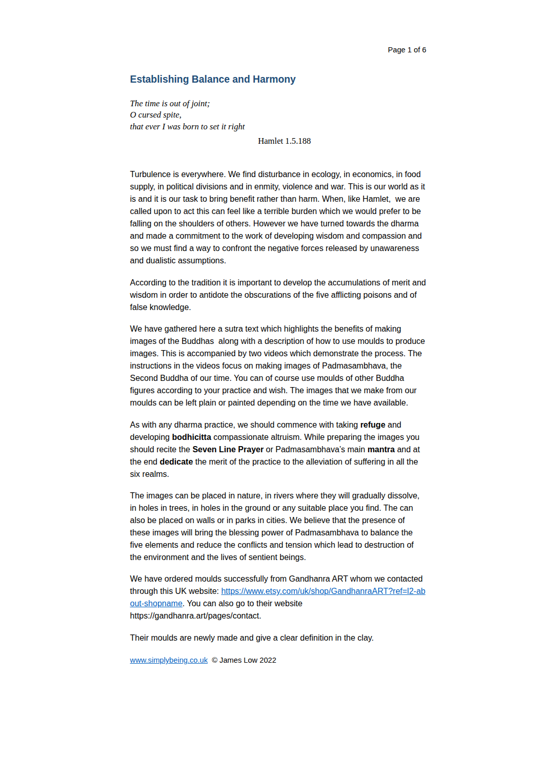Page 1 of 6
Establishing Balance and Harmony
The time is out of joint;
O cursed spite,
that ever I was born to set it right
Hamlet 1.5.188
Turbulence is everywhere. We find disturbance in ecology, in economics, in food supply, in political divisions and in enmity, violence and war. This is our world as it is and it is our task to bring benefit rather than harm. When, like Hamlet, we are called upon to act this can feel like a terrible burden which we would prefer to be falling on the shoulders of others. However we have turned towards the dharma and made a commitment to the work of developing wisdom and compassion and so we must find a way to confront the negative forces released by unawareness and dualistic assumptions.
According to the tradition it is important to develop the accumulations of merit and wisdom in order to antidote the obscurations of the five afflicting poisons and of false knowledge.
We have gathered here a sutra text which highlights the benefits of making images of the Buddhas along with a description of how to use moulds to produce images. This is accompanied by two videos which demonstrate the process. The instructions in the videos focus on making images of Padmasambhava, the Second Buddha of our time. You can of course use moulds of other Buddha figures according to your practice and wish. The images that we make from our moulds can be left plain or painted depending on the time we have available.
As with any dharma practice, we should commence with taking refuge and developing bodhicitta compassionate altruism. While preparing the images you should recite the Seven Line Prayer or Padmasambhava’s main mantra and at the end dedicate the merit of the practice to the alleviation of suffering in all the six realms.
The images can be placed in nature, in rivers where they will gradually dissolve, in holes in trees, in holes in the ground or any suitable place you find. The can also be placed on walls or in parks in cities. We believe that the presence of these images will bring the blessing power of Padmasambhava to balance the five elements and reduce the conflicts and tension which lead to destruction of the environment and the lives of sentient beings.
We have ordered moulds successfully from Gandhanra ART whom we contacted through this UK website: https://www.etsy.com/uk/shop/GandhanraART?ref=l2-about-shopname. You can also go to their website https://gandhanra.art/pages/contact.
Their moulds are newly made and give a clear definition in the clay.
www.simplybeing.co.uk © James Low 2022